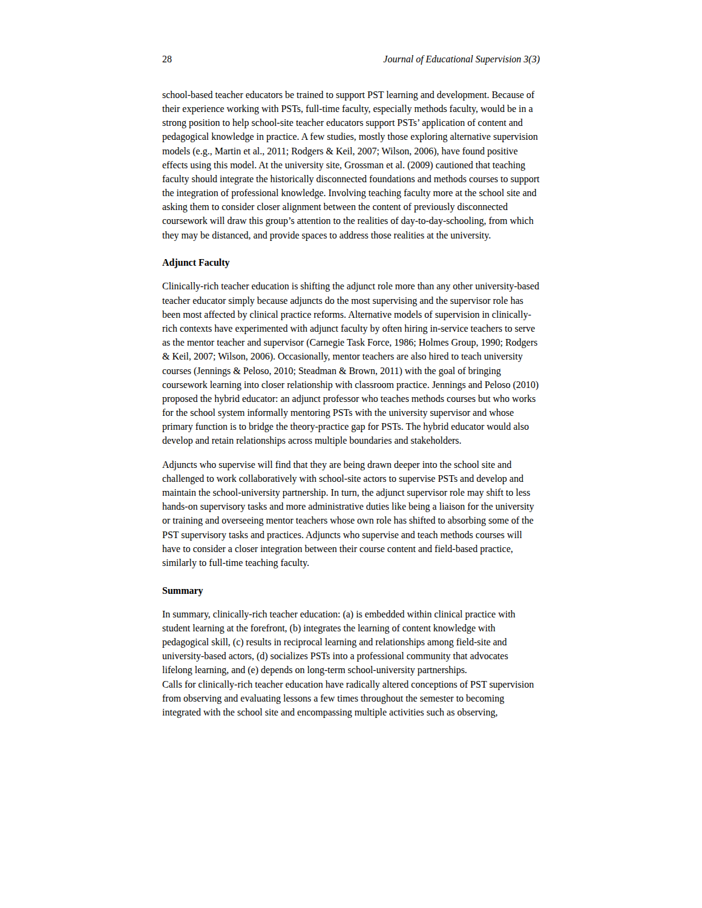28 Journal of Educational Supervision 3(3)
school-based teacher educators be trained to support PST learning and development. Because of their experience working with PSTs, full-time faculty, especially methods faculty, would be in a strong position to help school-site teacher educators support PSTs’ application of content and pedagogical knowledge in practice. A few studies, mostly those exploring alternative supervision models (e.g., Martin et al., 2011; Rodgers & Keil, 2007; Wilson, 2006), have found positive effects using this model. At the university site, Grossman et al. (2009) cautioned that teaching faculty should integrate the historically disconnected foundations and methods courses to support the integration of professional knowledge. Involving teaching faculty more at the school site and asking them to consider closer alignment between the content of previously disconnected coursework will draw this group’s attention to the realities of day-to-day-schooling, from which they may be distanced, and provide spaces to address those realities at the university.
Adjunct Faculty
Clinically-rich teacher education is shifting the adjunct role more than any other university-based teacher educator simply because adjuncts do the most supervising and the supervisor role has been most affected by clinical practice reforms. Alternative models of supervision in clinically-rich contexts have experimented with adjunct faculty by often hiring in-service teachers to serve as the mentor teacher and supervisor (Carnegie Task Force, 1986; Holmes Group, 1990; Rodgers & Keil, 2007; Wilson, 2006). Occasionally, mentor teachers are also hired to teach university courses (Jennings & Peloso, 2010; Steadman & Brown, 2011) with the goal of bringing coursework learning into closer relationship with classroom practice. Jennings and Peloso (2010) proposed the hybrid educator: an adjunct professor who teaches methods courses but who works for the school system informally mentoring PSTs with the university supervisor and whose primary function is to bridge the theory-practice gap for PSTs. The hybrid educator would also develop and retain relationships across multiple boundaries and stakeholders.
Adjuncts who supervise will find that they are being drawn deeper into the school site and challenged to work collaboratively with school-site actors to supervise PSTs and develop and maintain the school-university partnership. In turn, the adjunct supervisor role may shift to less hands-on supervisory tasks and more administrative duties like being a liaison for the university or training and overseeing mentor teachers whose own role has shifted to absorbing some of the PST supervisory tasks and practices. Adjuncts who supervise and teach methods courses will have to consider a closer integration between their course content and field-based practice, similarly to full-time teaching faculty.
Summary
In summary, clinically-rich teacher education: (a) is embedded within clinical practice with student learning at the forefront, (b) integrates the learning of content knowledge with pedagogical skill, (c) results in reciprocal learning and relationships among field-site and university-based actors, (d) socializes PSTs into a professional community that advocates lifelong learning, and (e) depends on long-term school-university partnerships.
Calls for clinically-rich teacher education have radically altered conceptions of PST supervision from observing and evaluating lessons a few times throughout the semester to becoming integrated with the school site and encompassing multiple activities such as observing,